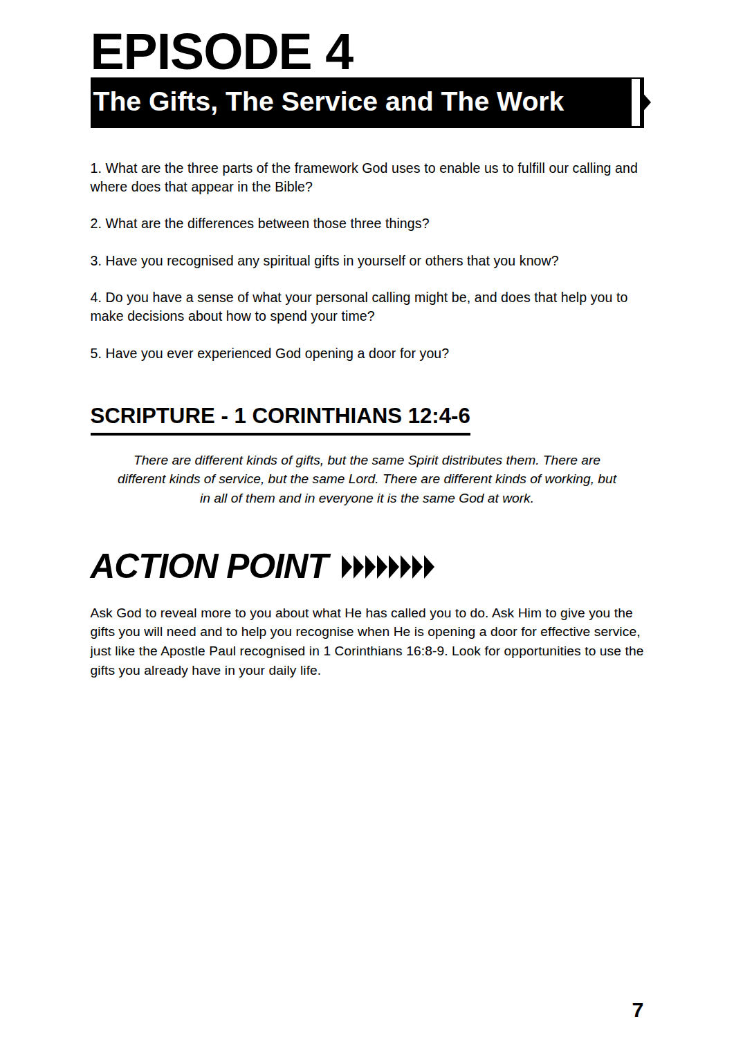EPISODE 4
The Gifts, The Service and The Work
1. What are the three parts of the framework God uses to enable us to fulfill our calling and where does that appear in the Bible?
2. What are the differences between those three things?
3. Have you recognised any spiritual gifts in yourself or others that you know?
4. Do you have a sense of what your personal calling might be, and does that help you to make decisions about how to spend your time?
5. Have you ever experienced God opening a door for you?
Scripture - 1 Corinthians 12:4-6
There are different kinds of gifts, but the same Spirit distributes them. There are different kinds of service, but the same Lord. There are different kinds of working, but in all of them and in everyone it is the same God at work.
Action Point
Ask God to reveal more to you about what He has called you to do. Ask Him to give you the gifts you will need and to help you recognise when He is opening a door for effective service, just like the Apostle Paul recognised in 1 Corinthians 16:8-9. Look for opportunities to use the gifts you already have in your daily life.
7